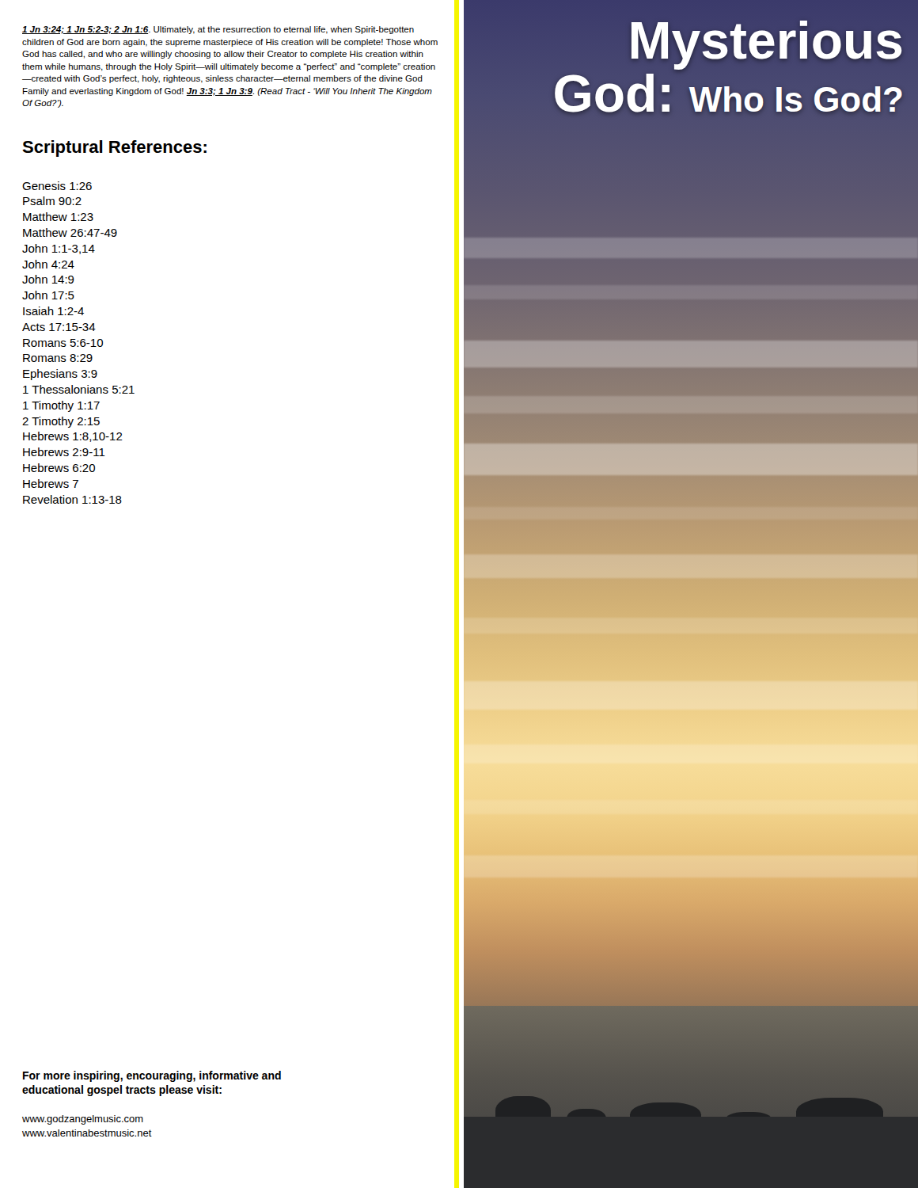1 Jn 3:24; 1 Jn 5:2-3; 2 Jn 1:6. Ultimately, at the resurrection to eternal life, when Spirit-begotten children of God are born again, the supreme masterpiece of His creation will be complete! Those whom God has called, and who are willingly choosing to allow their Creator to complete His creation within them while humans, through the Holy Spirit—will ultimately become a “perfect” and “complete” creation—created with God’s perfect, holy, righteous, sinless character—eternal members of the divine God Family and everlasting Kingdom of God! Jn 3:3; 1 Jn 3:9. (Read Tract - ‘Will You Inherit The Kingdom Of God?’).
Scriptural References:
Genesis 1:26
Psalm 90:2
Matthew 1:23
Matthew 26:47-49
John 1:1-3,14
John 4:24
John 14:9
John 17:5
Isaiah 1:2-4
Acts 17:15-34
Romans 5:6-10
Romans 8:29
Ephesians 3:9
1 Thessalonians 5:21
1 Timothy 1:17
2 Timothy 2:15
Hebrews 1:8,10-12
Hebrews 2:9-11
Hebrews 6:20
Hebrews 7
Revelation 1:13-18
For more inspiring, encouraging, informative and educational gospel tracts please visit:
www.godzangelmusic.com
www.valentinabestmusic.net
Mysterious God: Who Is God?